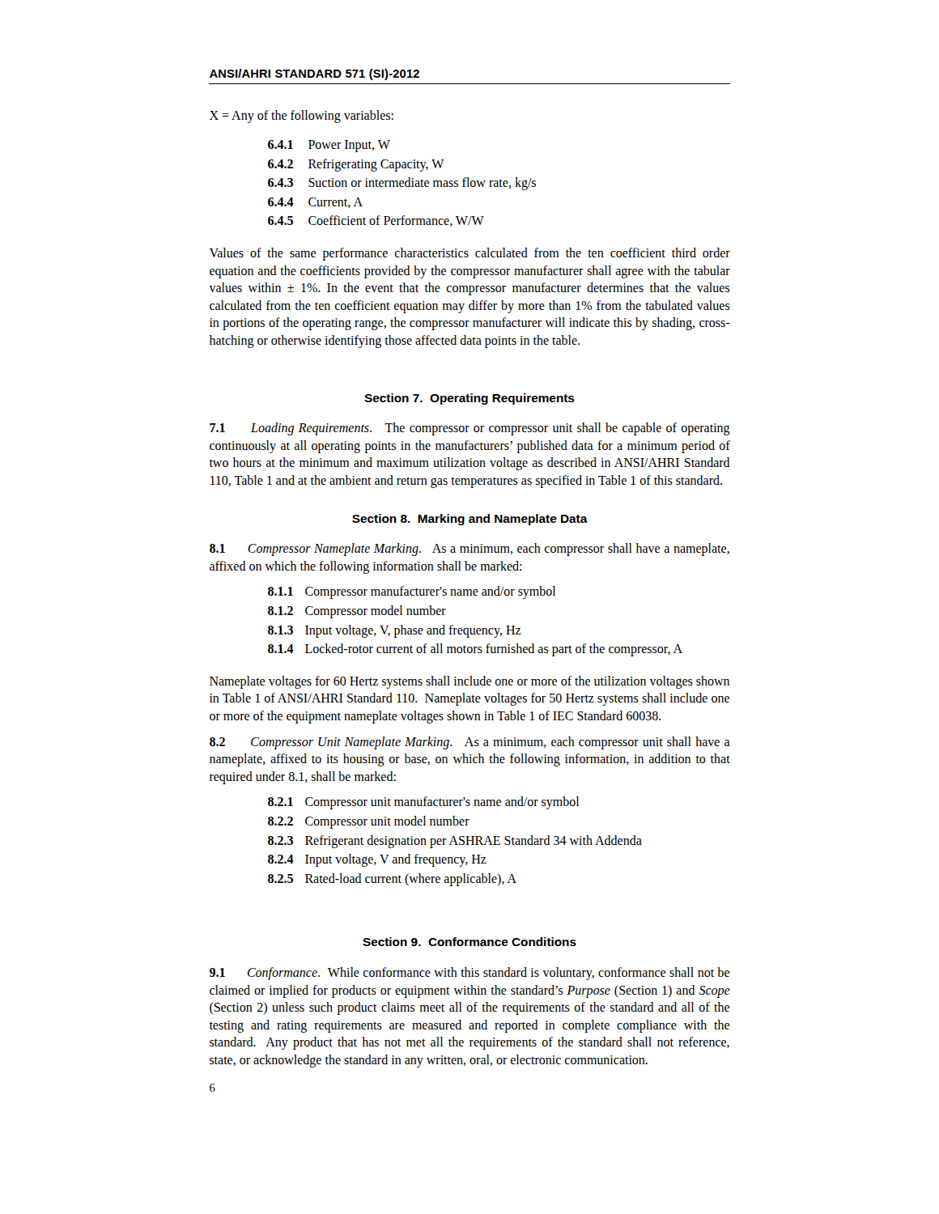ANSI/AHRI STANDARD 571 (SI)-2012
X = Any of the following variables:
| 6.4.1 | Power Input, W |
| 6.4.2 | Refrigerating Capacity, W |
| 6.4.3 | Suction or intermediate mass flow rate, kg/s |
| 6.4.4 | Current, A |
| 6.4.5 | Coefficient of Performance, W/W |
Values of the same performance characteristics calculated from the ten coefficient third order equation and the coefficients provided by the compressor manufacturer shall agree with the tabular values within ± 1%. In the event that the compressor manufacturer determines that the values calculated from the ten coefficient equation may differ by more than 1% from the tabulated values in portions of the operating range, the compressor manufacturer will indicate this by shading, cross-hatching or otherwise identifying those affected data points in the table.
Section 7. Operating Requirements
7.1 Loading Requirements. The compressor or compressor unit shall be capable of operating continuously at all operating points in the manufacturers’ published data for a minimum period of two hours at the minimum and maximum utilization voltage as described in ANSI/AHRI Standard 110, Table 1 and at the ambient and return gas temperatures as specified in Table 1 of this standard.
Section 8. Marking and Nameplate Data
8.1 Compressor Nameplate Marking. As a minimum, each compressor shall have a nameplate, affixed on which the following information shall be marked:
| 8.1.1 | Compressor manufacturer's name and/or symbol |
| 8.1.2 | Compressor model number |
| 8.1.3 | Input voltage, V, phase and frequency, Hz |
| 8.1.4 | Locked-rotor current of all motors furnished as part of the compressor, A |
Nameplate voltages for 60 Hertz systems shall include one or more of the utilization voltages shown in Table 1 of ANSI/AHRI Standard 110. Nameplate voltages for 50 Hertz systems shall include one or more of the equipment nameplate voltages shown in Table 1 of IEC Standard 60038.
8.2 Compressor Unit Nameplate Marking. As a minimum, each compressor unit shall have a nameplate, affixed to its housing or base, on which the following information, in addition to that required under 8.1, shall be marked:
| 8.2.1 | Compressor unit manufacturer's name and/or symbol |
| 8.2.2 | Compressor unit model number |
| 8.2.3 | Refrigerant designation per ASHRAE Standard 34 with Addenda |
| 8.2.4 | Input voltage, V and frequency, Hz |
| 8.2.5 | Rated-load current (where applicable), A |
Section 9. Conformance Conditions
9.1 Conformance. While conformance with this standard is voluntary, conformance shall not be claimed or implied for products or equipment within the standard’s Purpose (Section 1) and Scope (Section 2) unless such product claims meet all of the requirements of the standard and all of the testing and rating requirements are measured and reported in complete compliance with the standard. Any product that has not met all the requirements of the standard shall not reference, state, or acknowledge the standard in any written, oral, or electronic communication.
6